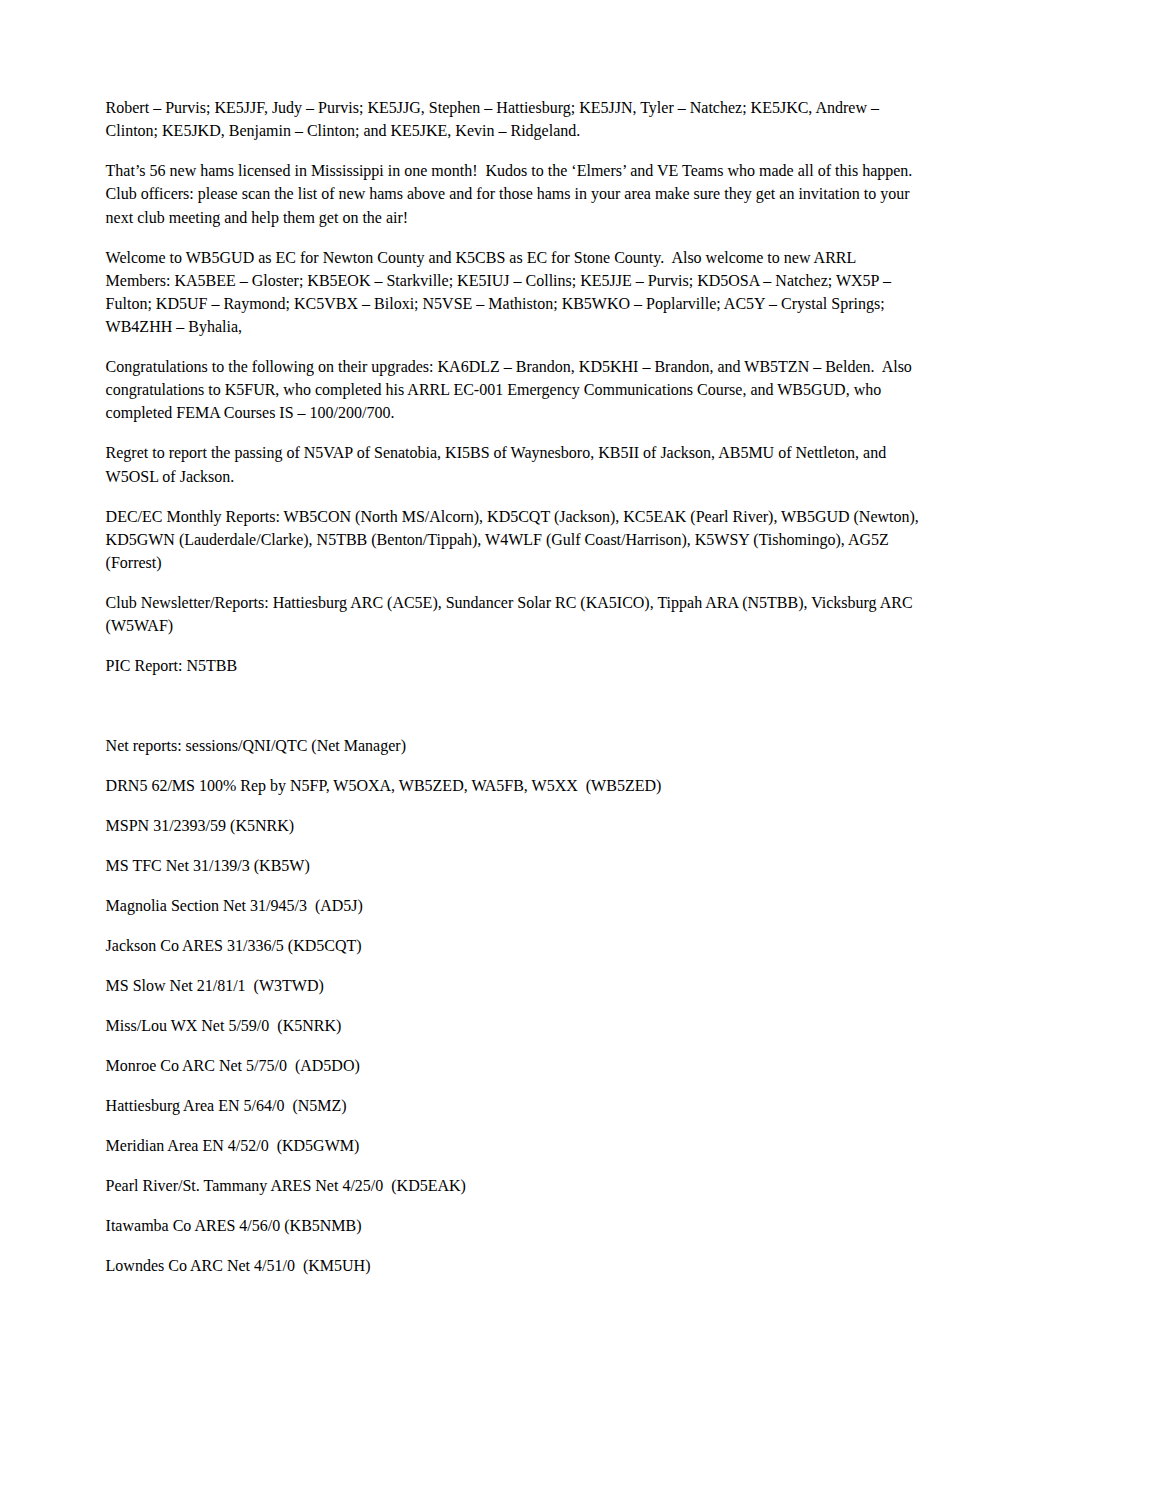Robert – Purvis; KE5JJF, Judy – Purvis; KE5JJG, Stephen – Hattiesburg; KE5JJN, Tyler – Natchez; KE5JKC, Andrew – Clinton; KE5JKD, Benjamin – Clinton; and KE5JKE, Kevin – Ridgeland.
That’s 56 new hams licensed in Mississippi in one month! Kudos to the ‘Elmers’ and VE Teams who made all of this happen. Club officers: please scan the list of new hams above and for those hams in your area make sure they get an invitation to your next club meeting and help them get on the air!
Welcome to WB5GUD as EC for Newton County and K5CBS as EC for Stone County. Also welcome to new ARRL Members: KA5BEE – Gloster; KB5EOK – Starkville; KE5IUJ – Collins; KE5JJE – Purvis; KD5OSA – Natchez; WX5P – Fulton; KD5UF – Raymond; KC5VBX – Biloxi; N5VSE – Mathiston; KB5WKO – Poplarville; AC5Y – Crystal Springs; WB4ZHH – Byhalia,
Congratulations to the following on their upgrades: KA6DLZ – Brandon, KD5KHI – Brandon, and WB5TZN – Belden. Also congratulations to K5FUR, who completed his ARRL EC-001 Emergency Communications Course, and WB5GUD, who completed FEMA Courses IS – 100/200/700.
Regret to report the passing of N5VAP of Senatobia, KI5BS of Waynesboro, KB5II of Jackson, AB5MU of Nettleton, and W5OSL of Jackson.
DEC/EC Monthly Reports: WB5CON (North MS/Alcorn), KD5CQT (Jackson), KC5EAK (Pearl River), WB5GUD (Newton), KD5GWN (Lauderdale/Clarke), N5TBB (Benton/Tippah), W4WLF (Gulf Coast/Harrison), K5WSY (Tishomingo), AG5Z (Forrest)
Club Newsletter/Reports: Hattiesburg ARC (AC5E), Sundancer Solar RC (KA5ICO), Tippah ARA (N5TBB), Vicksburg ARC (W5WAF)
PIC Report: N5TBB
Net reports: sessions/QNI/QTC (Net Manager)
DRN5 62/MS 100% Rep by N5FP, W5OXA, WB5ZED, WA5FB, W5XX (WB5ZED)
MSPN 31/2393/59 (K5NRK)
MS TFC Net 31/139/3 (KB5W)
Magnolia Section Net 31/945/3 (AD5J)
Jackson Co ARES 31/336/5 (KD5CQT)
MS Slow Net 21/81/1 (W3TWD)
Miss/Lou WX Net 5/59/0 (K5NRK)
Monroe Co ARC Net 5/75/0 (AD5DO)
Hattiesburg Area EN 5/64/0 (N5MZ)
Meridian Area EN 4/52/0 (KD5GWM)
Pearl River/St. Tammany ARES Net 4/25/0 (KD5EAK)
Itawamba Co ARES 4/56/0 (KB5NMB)
Lowndes Co ARC Net 4/51/0 (KM5UH)